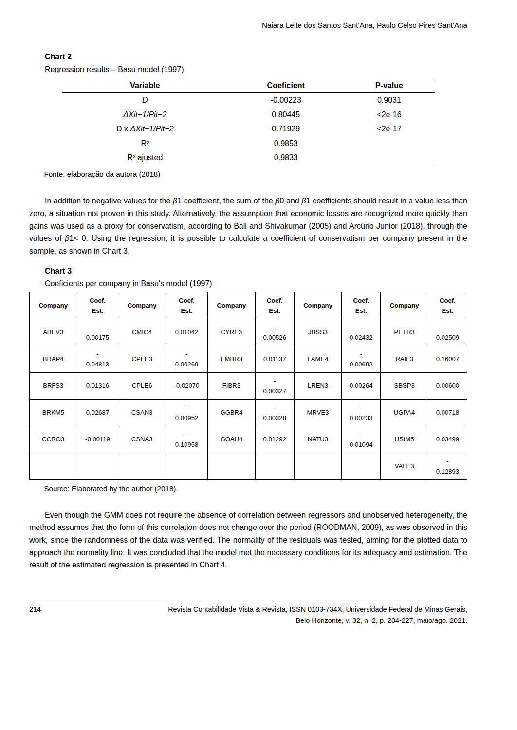Naiara Leite dos Santos Sant'Ana, Paulo Celso Pires Sant'Ana
Chart 2
Regression results – Basu model (1997)
| Variable | Coeficient | P-value |
| --- | --- | --- |
| D | -0.00223 | 0.9031 |
| ΔXit−1/Pit−2 | 0.80445 | <2e-16 |
| D x ΔXit−1/Pit−2 | 0.71929 | <2e-17 |
| R² | 0.9853 | |
| R² ajusted | 0.9833 | |
Fonte: elaboração da autora (2018)
In addition to negative values for the β1 coefficient, the sum of the β0 and β1 coefficients should result in a value less than zero, a situation not proven in this study. Alternatively, the assumption that economic losses are recognized more quickly than gains was used as a proxy for conservatism, according to Ball and Shivakumar (2005) and Arcúrio Junior (2018), through the values of β1< 0. Using the regression, it is possible to calculate a coefficient of conservatism per company present in the sample, as shown in Chart 3.
Chart 3
Coeficients per company in Basu's model (1997)
| Company | Coef. Est. | Company | Coef. Est. | Company | Coef. Est. | Company | Coef. Est. | Company | Coef. Est. |
| --- | --- | --- | --- | --- | --- | --- | --- | --- | --- |
| ABEV3 | - 0.00175 | CMIG4 | 0.01042 | CYRE3 | - 0.00526 | JBSS3 | - 0.02432 | PETR3 | - 0.02509 |
| BRAP4 | - 0.04813 | CPFE3 | - 0.00269 | EMBR3 | 0.01137 | LAME4 | - 0.00692 | RAIL3 | 0.16007 |
| BRFS3 | 0.01316 | CPLE6 | -0.02070 | FIBR3 | - 0.00327 | LREN3 | 0.00264 | SBSP3 | 0.00600 |
| BRKM5 | 0.02687 | CSAN3 | - 0.00952 | GGBR4 | - 0.00328 | MRVE3 | - 0.00233 | UGPA4 | 0.00718 |
| CCRO3 | -0.00119 | CSNA3 | - 0.10958 | GOAU4 | 0.01292 | NATU3 | - 0.01094 | USIM5 | 0.03499 |
| | | | | | | | | VALE3 | - 0.12893 |
Source: Elaborated by the author (2018).
Even though the GMM does not require the absence of correlation between regressors and unobserved heterogeneity, the method assumes that the form of this correlation does not change over the period (ROODMAN, 2009), as was observed in this work, since the randomness of the data was verified. The normality of the residuals was tested, aiming for the plotted data to approach the normality line. It was concluded that the model met the necessary conditions for its adequacy and estimation. The result of the estimated regression is presented in Chart 4.
214
Revista Contabilidade Vista & Revista, ISSN 0103-734X, Universidade Federal de Minas Gerais,
Belo Horizonte, v. 32, n. 2, p. 204-227, maio/ago. 2021.